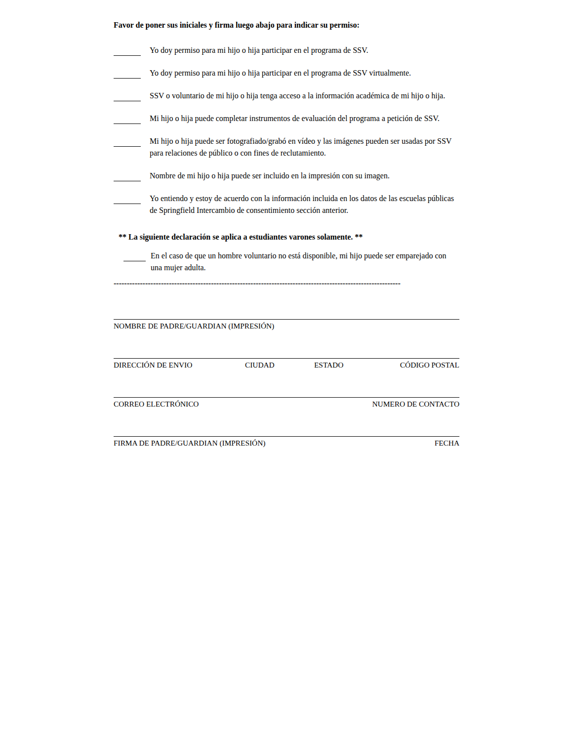Favor de poner sus iniciales y firma luego abajo para indicar su permiso:
Yo doy permiso para mi hijo o hija participar en el programa de SSV.
Yo doy permiso para mi hijo o hija participar en el programa de SSV virtualmente.
SSV o voluntario de mi hijo o hija tenga acceso a la información académica de mi hijo o hija.
Mi hijo o hija puede completar instrumentos de evaluación del programa a petición de SSV.
Mi hijo o hija puede ser fotografiado/grabó en vídeo y las imágenes pueden ser usadas por SSV para relaciones de público o con fines de reclutamiento.
Nombre de mi hijo o hija puede ser incluido en la impresión con su imagen.
Yo entiendo y estoy de acuerdo con la información incluida en los datos de las escuelas públicas de Springfield Intercambio de consentimiento sección anterior.
** La siguiente declaración se aplica a estudiantes varones solamente. **
En el caso de que un hombre voluntario no está disponible, mi hijo puede ser emparejado con una mujer adulta.
-------------------------------------------------------------------------------------------------------------
NOMBRE DE PADRE/GUARDIAN (IMPRESIÓN)
DIRECCIÓN DE ENVIO CIUDAD ESTADO CÓDIGO POSTAL
CORREO ELECTRÓNICO NUMERO DE CONTACTO
FIRMA DE PADRE/GUARDIAN (IMPRESIÓN) FECHA